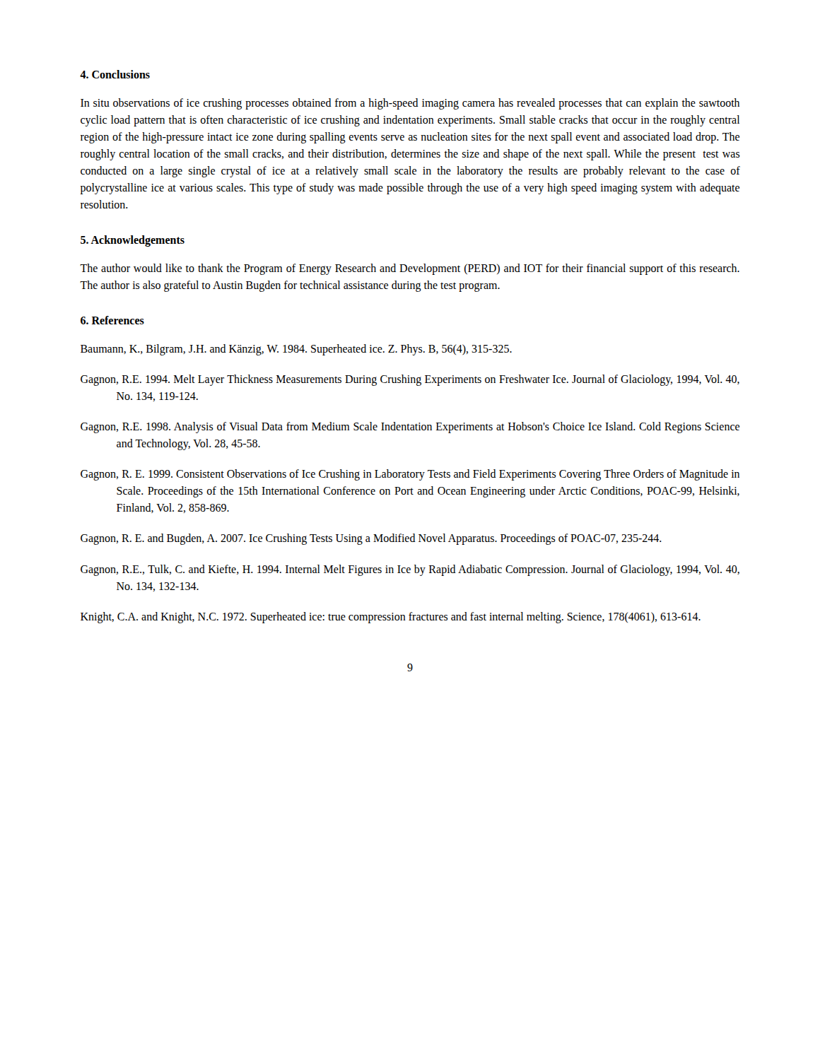4. Conclusions
In situ observations of ice crushing processes obtained from a high-speed imaging camera has revealed processes that can explain the sawtooth cyclic load pattern that is often characteristic of ice crushing and indentation experiments. Small stable cracks that occur in the roughly central region of the high-pressure intact ice zone during spalling events serve as nucleation sites for the next spall event and associated load drop. The roughly central location of the small cracks, and their distribution, determines the size and shape of the next spall. While the present test was conducted on a large single crystal of ice at a relatively small scale in the laboratory the results are probably relevant to the case of polycrystalline ice at various scales. This type of study was made possible through the use of a very high speed imaging system with adequate resolution.
5. Acknowledgements
The author would like to thank the Program of Energy Research and Development (PERD) and IOT for their financial support of this research. The author is also grateful to Austin Bugden for technical assistance during the test program.
6. References
Baumann, K., Bilgram, J.H. and Känzig, W. 1984. Superheated ice. Z. Phys. B, 56(4), 315-325.
Gagnon, R.E. 1994. Melt Layer Thickness Measurements During Crushing Experiments on Freshwater Ice. Journal of Glaciology, 1994, Vol. 40, No. 134, 119-124.
Gagnon, R.E. 1998. Analysis of Visual Data from Medium Scale Indentation Experiments at Hobson's Choice Ice Island. Cold Regions Science and Technology, Vol. 28, 45-58.
Gagnon, R. E. 1999. Consistent Observations of Ice Crushing in Laboratory Tests and Field Experiments Covering Three Orders of Magnitude in Scale. Proceedings of the 15th International Conference on Port and Ocean Engineering under Arctic Conditions, POAC-99, Helsinki, Finland, Vol. 2, 858-869.
Gagnon, R. E. and Bugden, A. 2007. Ice Crushing Tests Using a Modified Novel Apparatus. Proceedings of POAC-07, 235-244.
Gagnon, R.E., Tulk, C. and Kiefte, H. 1994. Internal Melt Figures in Ice by Rapid Adiabatic Compression. Journal of Glaciology, 1994, Vol. 40, No. 134, 132-134.
Knight, C.A. and Knight, N.C. 1972. Superheated ice: true compression fractures and fast internal melting. Science, 178(4061), 613-614.
9